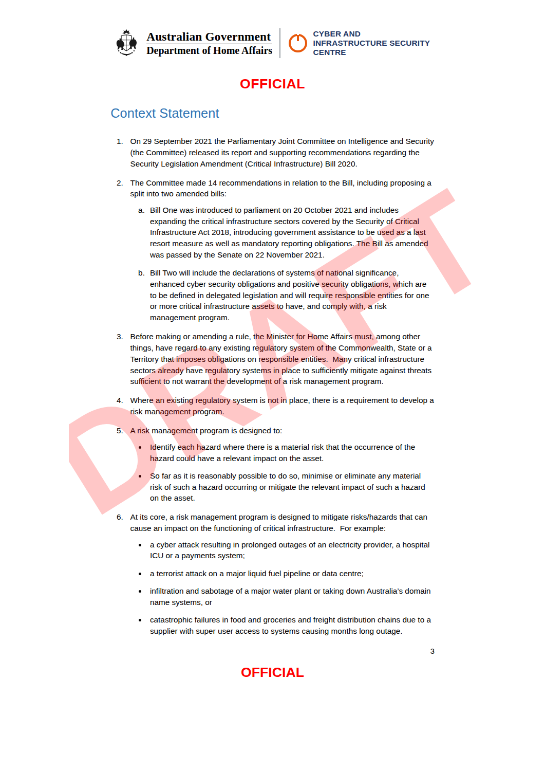DRAFT
Australian Government
Department of Home Affairs
CYBER AND
INFRASTRUCTURE SECURITY
CENTRE
OFFICIAL
Context Statement
On 29 September 2021 the Parliamentary Joint Committee on Intelligence and Security (the Committee) released its report and supporting recommendations regarding the Security Legislation Amendment (Critical Infrastructure) Bill 2020.
The Committee made 14 recommendations in relation to the Bill, including proposing a split into two amended bills:
Bill One was introduced to parliament on 20 October 2021 and includes expanding the critical infrastructure sectors covered by the Security of Critical Infrastructure Act 2018, introducing government assistance to be used as a last resort measure as well as mandatory reporting obligations. The Bill as amended was passed by the Senate on 22 November 2021.
Bill Two will include the declarations of systems of national significance, enhanced cyber security obligations and positive security obligations, which are to be defined in delegated legislation and will require responsible entities for one or more critical infrastructure assets to have, and comply with, a risk management program.
Before making or amending a rule, the Minister for Home Affairs must, among other things, have regard to any existing regulatory system of the Commonwealth, State or a Territory that imposes obligations on responsible entities. Many critical infrastructure sectors already have regulatory systems in place to sufficiently mitigate against threats sufficient to not warrant the development of a risk management program.
Where an existing regulatory system is not in place, there is a requirement to develop a risk management program.
A risk management program is designed to:
Identify each hazard where there is a material risk that the occurrence of the hazard could have a relevant impact on the asset.
So far as it is reasonably possible to do so, minimise or eliminate any material risk of such a hazard occurring or mitigate the relevant impact of such a hazard on the asset.
At its core, a risk management program is designed to mitigate risks/hazards that can cause an impact on the functioning of critical infrastructure. For example:
a cyber attack resulting in prolonged outages of an electricity provider, a hospital ICU or a payments system;
a terrorist attack on a major liquid fuel pipeline or data centre;
infiltration and sabotage of a major water plant or taking down Australia’s domain name systems, or
catastrophic failures in food and groceries and freight distribution chains due to a supplier with super user access to systems causing months long outage.
3
OFFICIAL